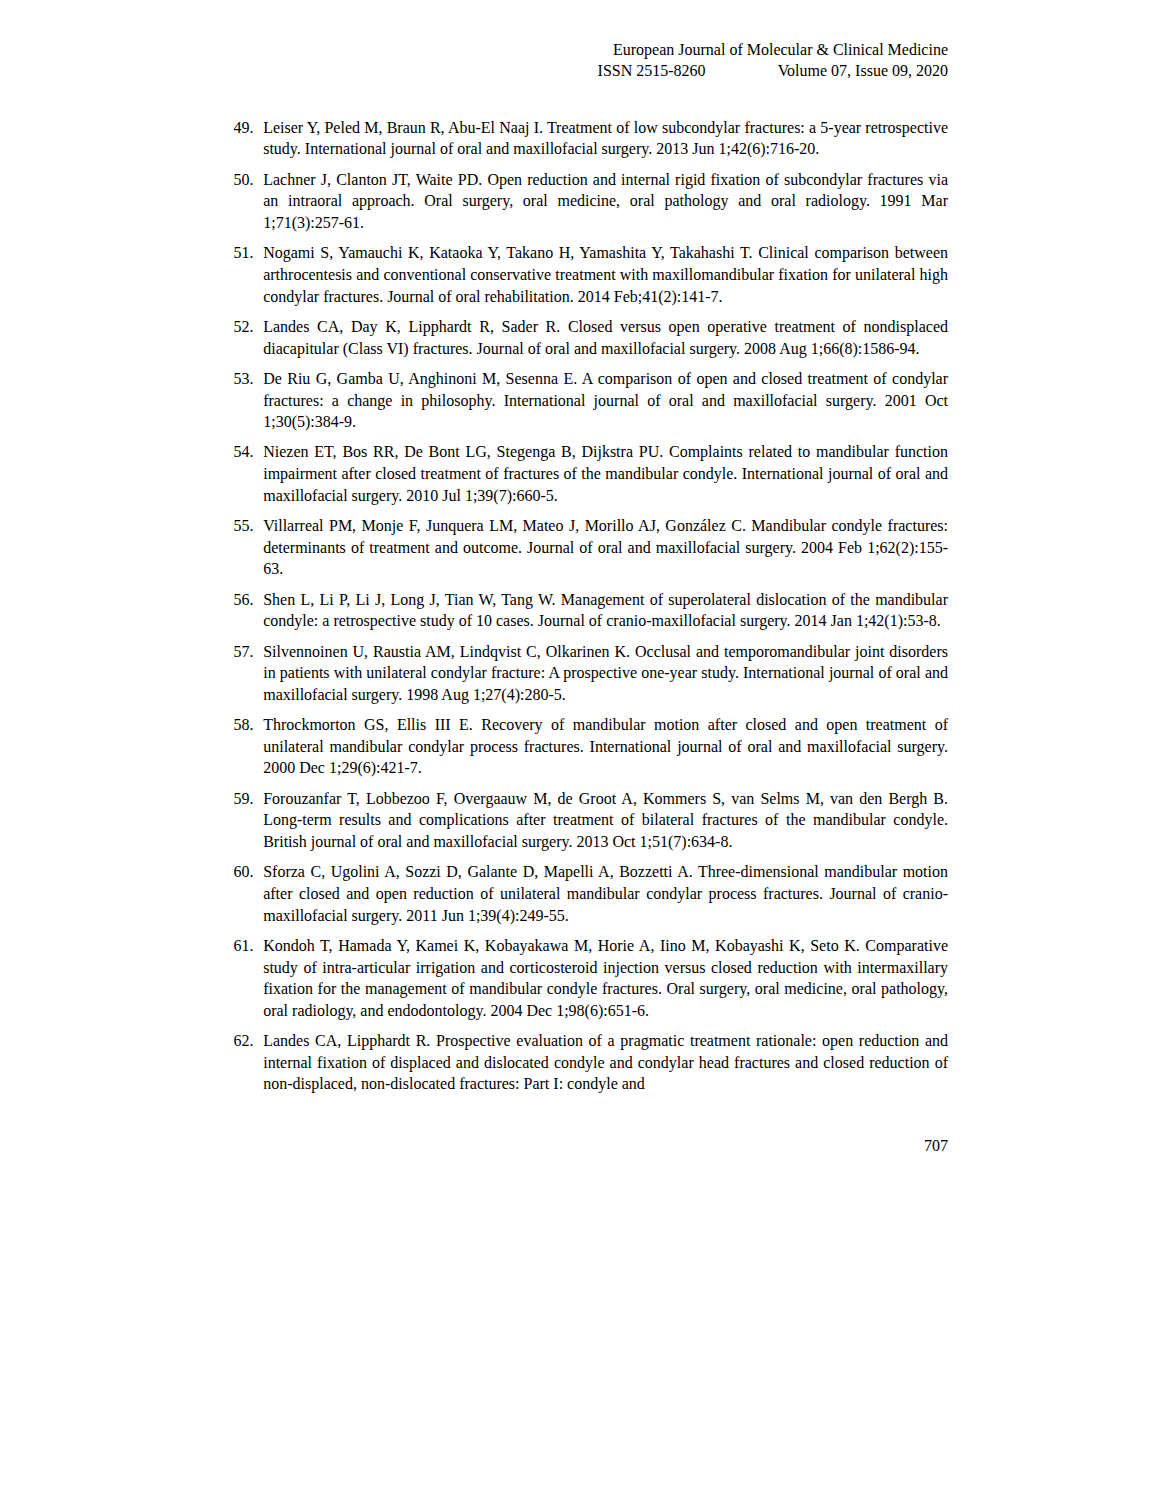European Journal of Molecular & Clinical Medicine ISSN 2515-8260 Volume 07, Issue 09, 2020
49. Leiser Y, Peled M, Braun R, Abu-El Naaj I. Treatment of low subcondylar fractures: a 5-year retrospective study. International journal of oral and maxillofacial surgery. 2013 Jun 1;42(6):716-20.
50. Lachner J, Clanton JT, Waite PD. Open reduction and internal rigid fixation of subcondylar fractures via an intraoral approach. Oral surgery, oral medicine, oral pathology and oral radiology. 1991 Mar 1;71(3):257-61.
51. Nogami S, Yamauchi K, Kataoka Y, Takano H, Yamashita Y, Takahashi T. Clinical comparison between arthrocentesis and conventional conservative treatment with maxillomandibular fixation for unilateral high condylar fractures. Journal of oral rehabilitation. 2014 Feb;41(2):141-7.
52. Landes CA, Day K, Lipphardt R, Sader R. Closed versus open operative treatment of nondisplaced diacapitular (Class VI) fractures. Journal of oral and maxillofacial surgery. 2008 Aug 1;66(8):1586-94.
53. De Riu G, Gamba U, Anghinoni M, Sesenna E. A comparison of open and closed treatment of condylar fractures: a change in philosophy. International journal of oral and maxillofacial surgery. 2001 Oct 1;30(5):384-9.
54. Niezen ET, Bos RR, De Bont LG, Stegenga B, Dijkstra PU. Complaints related to mandibular function impairment after closed treatment of fractures of the mandibular condyle. International journal of oral and maxillofacial surgery. 2010 Jul 1;39(7):660-5.
55. Villarreal PM, Monje F, Junquera LM, Mateo J, Morillo AJ, González C. Mandibular condyle fractures: determinants of treatment and outcome. Journal of oral and maxillofacial surgery. 2004 Feb 1;62(2):155-63.
56. Shen L, Li P, Li J, Long J, Tian W, Tang W. Management of superolateral dislocation of the mandibular condyle: a retrospective study of 10 cases. Journal of cranio-maxillofacial surgery. 2014 Jan 1;42(1):53-8.
57. Silvennoinen U, Raustia AM, Lindqvist C, Olkarinen K. Occlusal and temporomandibular joint disorders in patients with unilateral condylar fracture: A prospective one-year study. International journal of oral and maxillofacial surgery. 1998 Aug 1;27(4):280-5.
58. Throckmorton GS, Ellis III E. Recovery of mandibular motion after closed and open treatment of unilateral mandibular condylar process fractures. International journal of oral and maxillofacial surgery. 2000 Dec 1;29(6):421-7.
59. Forouzanfar T, Lobbezoo F, Overgaauw M, de Groot A, Kommers S, van Selms M, van den Bergh B. Long-term results and complications after treatment of bilateral fractures of the mandibular condyle. British journal of oral and maxillofacial surgery. 2013 Oct 1;51(7):634-8.
60. Sforza C, Ugolini A, Sozzi D, Galante D, Mapelli A, Bozzetti A. Three-dimensional mandibular motion after closed and open reduction of unilateral mandibular condylar process fractures. Journal of cranio-maxillofacial surgery. 2011 Jun 1;39(4):249-55.
61. Kondoh T, Hamada Y, Kamei K, Kobayakawa M, Horie A, Iino M, Kobayashi K, Seto K. Comparative study of intra-articular irrigation and corticosteroid injection versus closed reduction with intermaxillary fixation for the management of mandibular condyle fractures. Oral surgery, oral medicine, oral pathology, oral radiology, and endodontology. 2004 Dec 1;98(6):651-6.
62. Landes CA, Lipphardt R. Prospective evaluation of a pragmatic treatment rationale: open reduction and internal fixation of displaced and dislocated condyle and condylar head fractures and closed reduction of non-displaced, non-dislocated fractures: Part I: condyle and
707